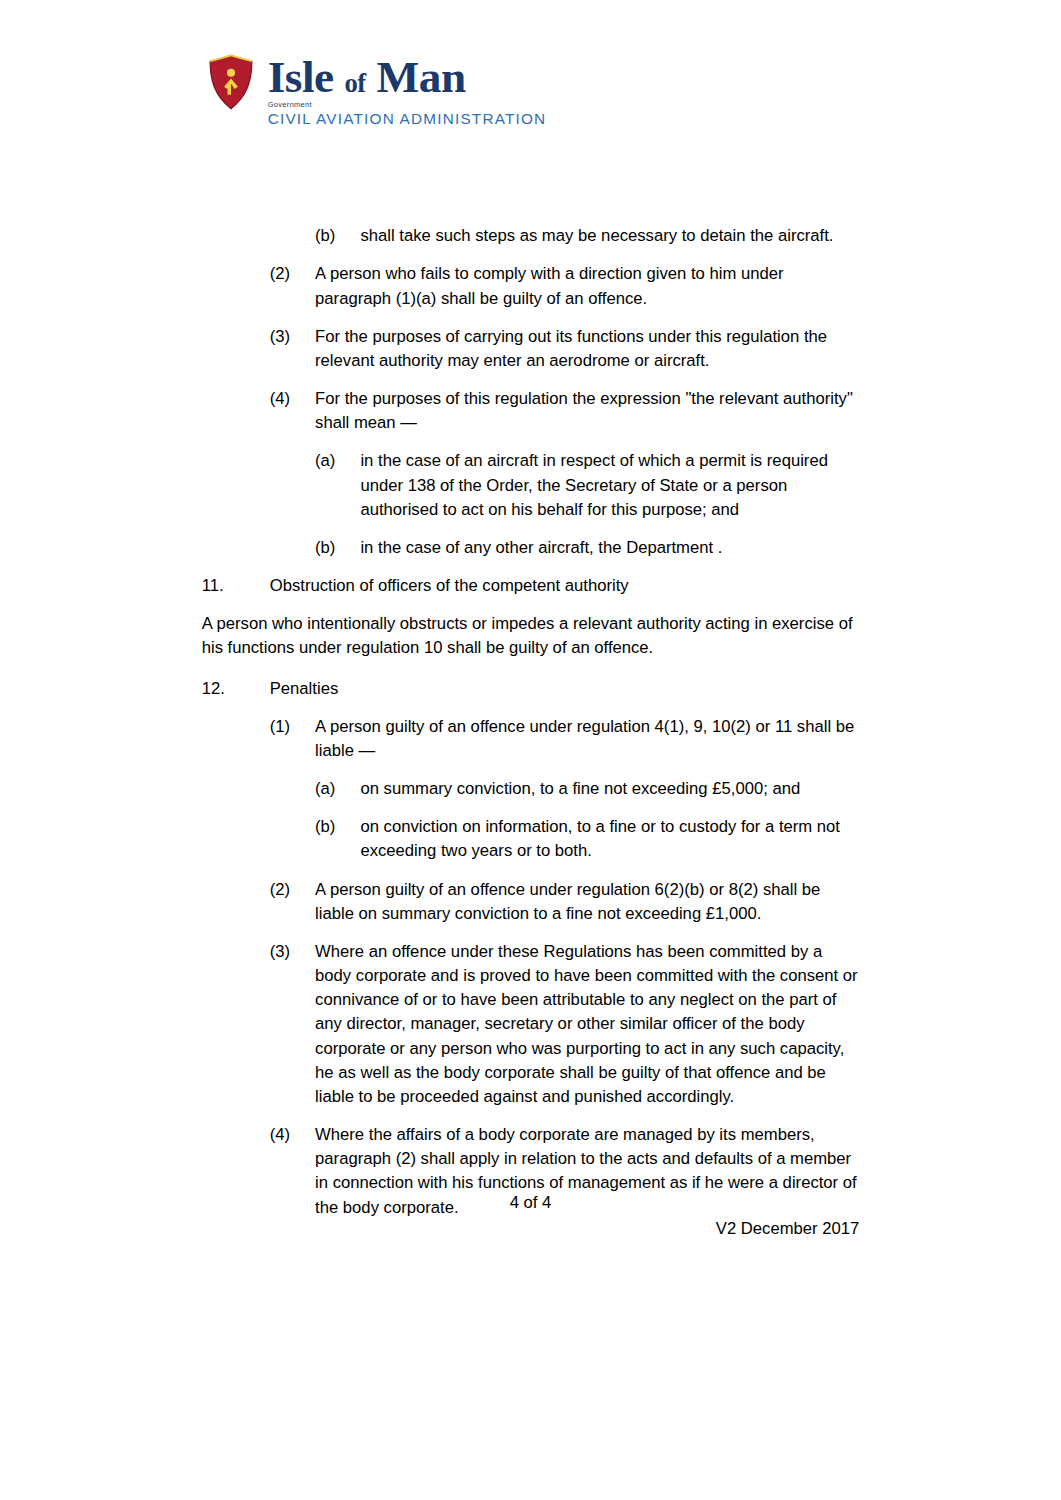Isle of Man
Government
CIVIL AVIATION ADMINISTRATION
(b)
shall take such steps as may be necessary to detain the aircraft.
(2)
A person who fails to comply with a direction given to him under paragraph (1)(a) shall be guilty of an offence.
(3)
For the purposes of carrying out its functions under this regulation the relevant authority may enter an aerodrome or aircraft.
(4)
For the purposes of this regulation the expression "the relevant authority" shall mean —
(a)
in the case of an aircraft in respect of which a permit is required under 138 of the Order, the Secretary of State or a person authorised to act on his behalf for this purpose; and
(b)
in the case of any other aircraft, the Department .
11.
Obstruction of officers of the competent authority
A person who intentionally obstructs or impedes a relevant authority acting in exercise of his functions under regulation 10 shall be guilty of an offence.
12.
Penalties
(1)
A person guilty of an offence under regulation 4(1), 9, 10(2) or 11 shall be liable —
(a)
on summary conviction, to a fine not exceeding £5,000; and
(b)
on conviction on information, to a fine or to custody for a term not exceeding two years or to both.
(2)
A person guilty of an offence under regulation 6(2)(b) or 8(2) shall be liable on summary conviction to a fine not exceeding £1,000.
(3)
Where an offence under these Regulations has been committed by a body corporate and is proved to have been committed with the consent or connivance of or to have been attributable to any neglect on the part of any director, manager, secretary or other similar officer of the body corporate or any person who was purporting to act in any such capacity, he as well as the body corporate shall be guilty of that offence and be liable to be proceeded against and punished accordingly.
(4)
Where the affairs of a body corporate are managed by its members, paragraph (2) shall apply in relation to the acts and defaults of a member in connection with his functions of management as if he were a director of the body corporate.
4 of 4
V2 December 2017